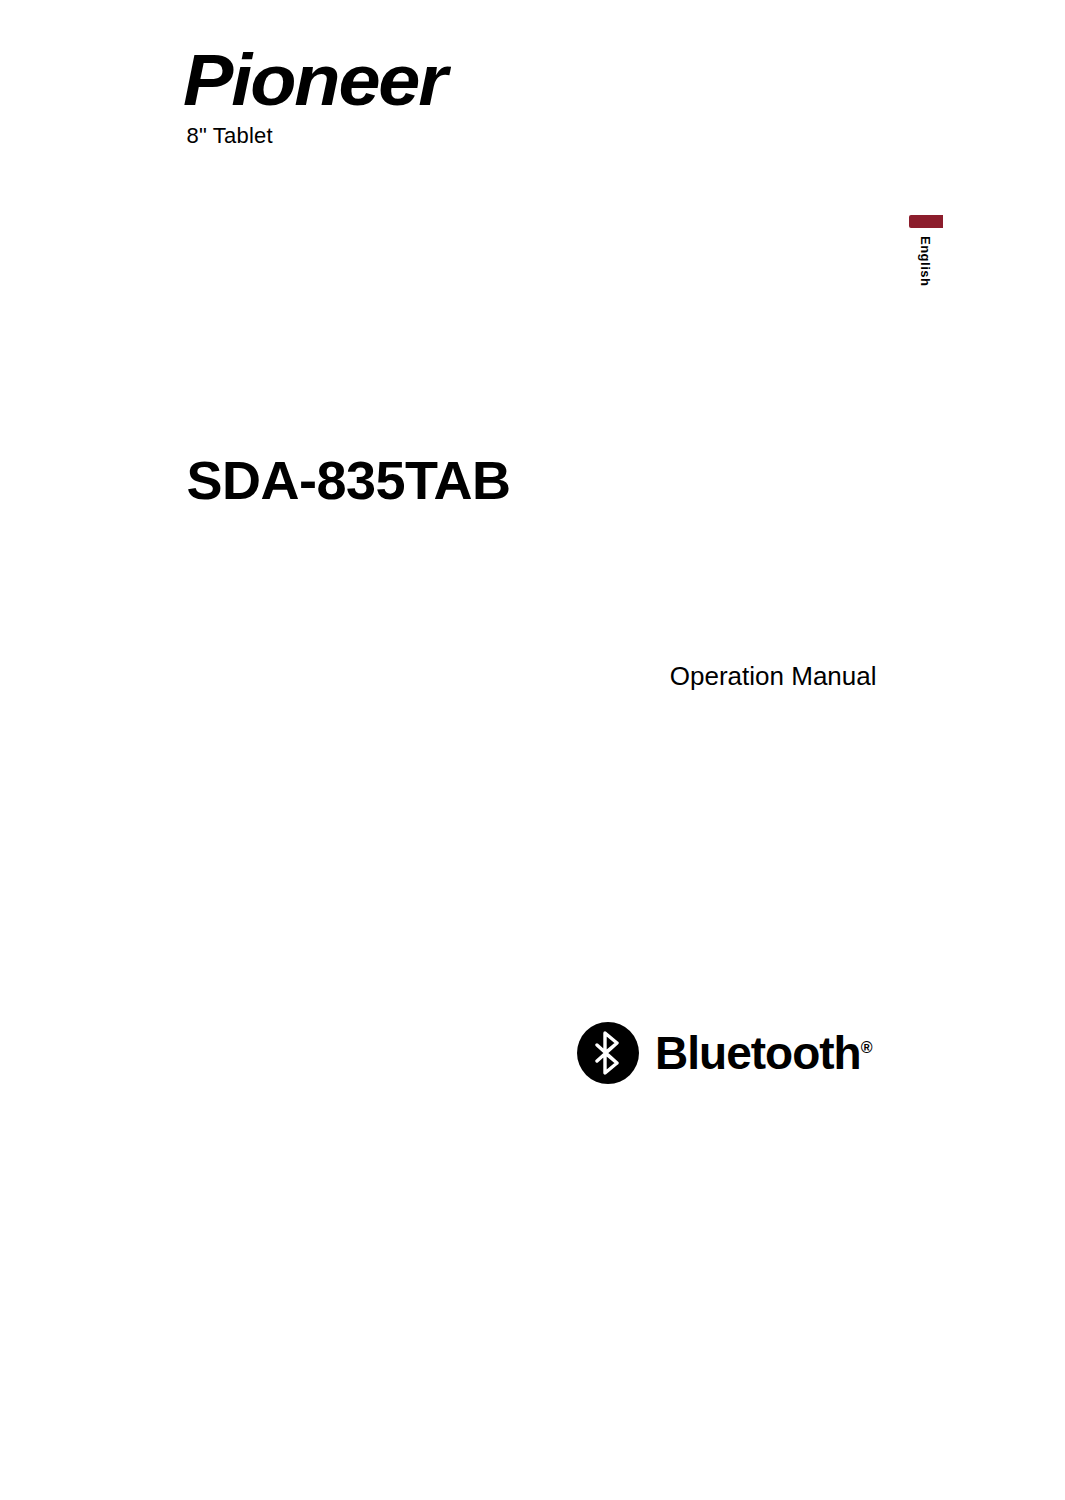Pioneer
8" Tablet
English
SDA-835TAB
Operation Manual
Bluetooth®